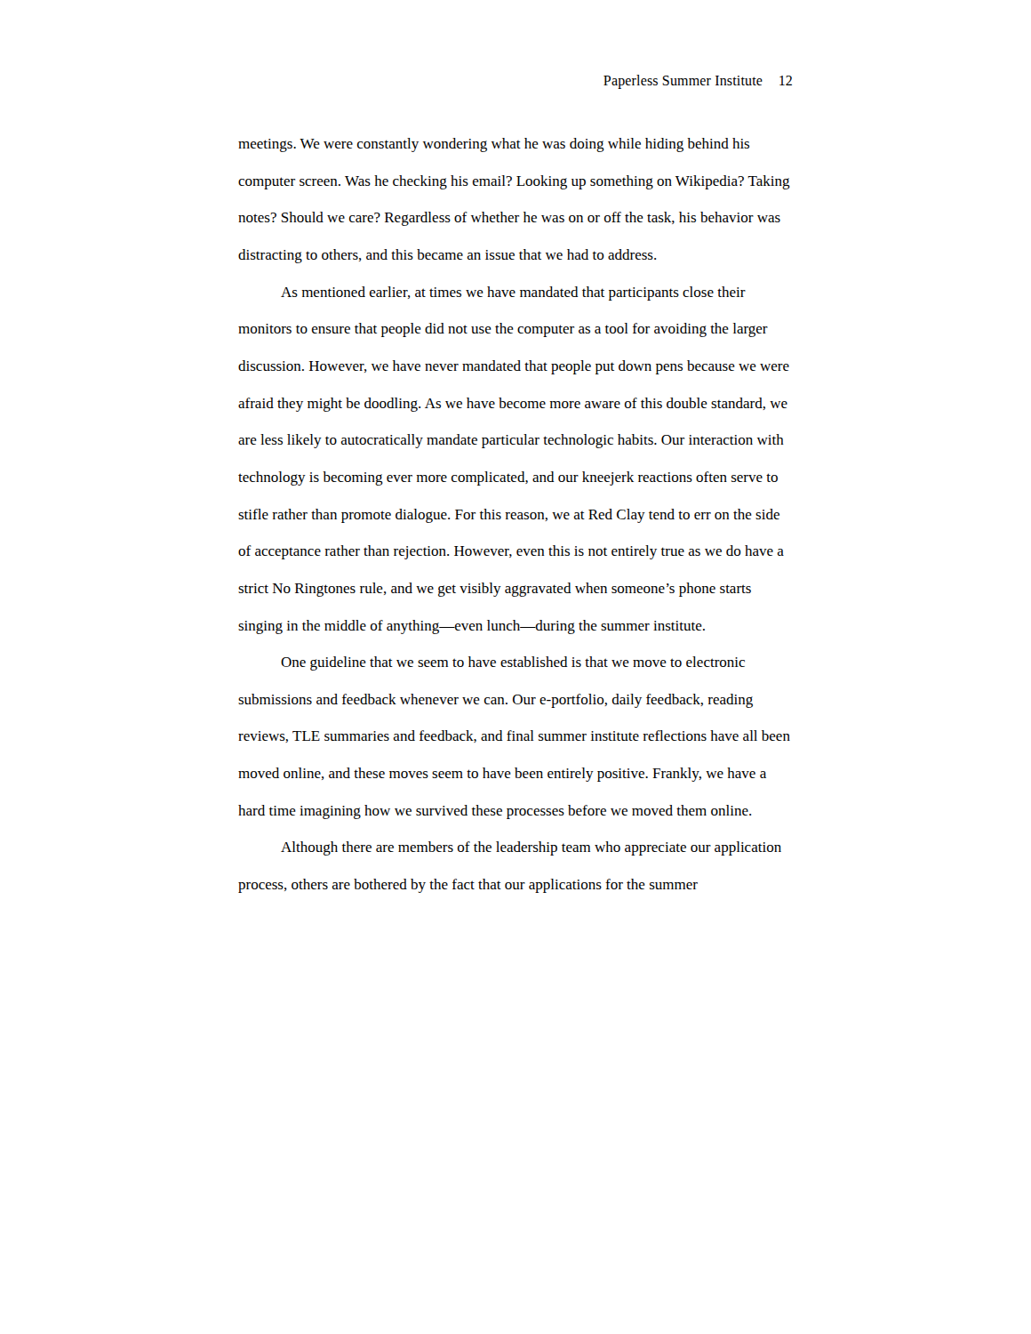Paperless Summer Institute12
meetings. We were constantly wondering what he was doing while hiding behind his computer screen. Was he checking his email? Looking up something on Wikipedia? Taking notes? Should we care? Regardless of whether he was on or off the task, his behavior was distracting to others, and this became an issue that we had to address.
As mentioned earlier, at times we have mandated that participants close their monitors to ensure that people did not use the computer as a tool for avoiding the larger discussion. However, we have never mandated that people put down pens because we were afraid they might be doodling. As we have become more aware of this double standard, we are less likely to autocratically mandate particular technologic habits. Our interaction with technology is becoming ever more complicated, and our kneejerk reactions often serve to stifle rather than promote dialogue. For this reason, we at Red Clay tend to err on the side of acceptance rather than rejection. However, even this is not entirely true as we do have a strict No Ringtones rule, and we get visibly aggravated when someone’s phone starts singing in the middle of anything—even lunch—during the summer institute.
One guideline that we seem to have established is that we move to electronic submissions and feedback whenever we can. Our e-portfolio, daily feedback, reading reviews, TLE summaries and feedback, and final summer institute reflections have all been moved online, and these moves seem to have been entirely positive. Frankly, we have a hard time imagining how we survived these processes before we moved them online.
Although there are members of the leadership team who appreciate our application process, others are bothered by the fact that our applications for the summer